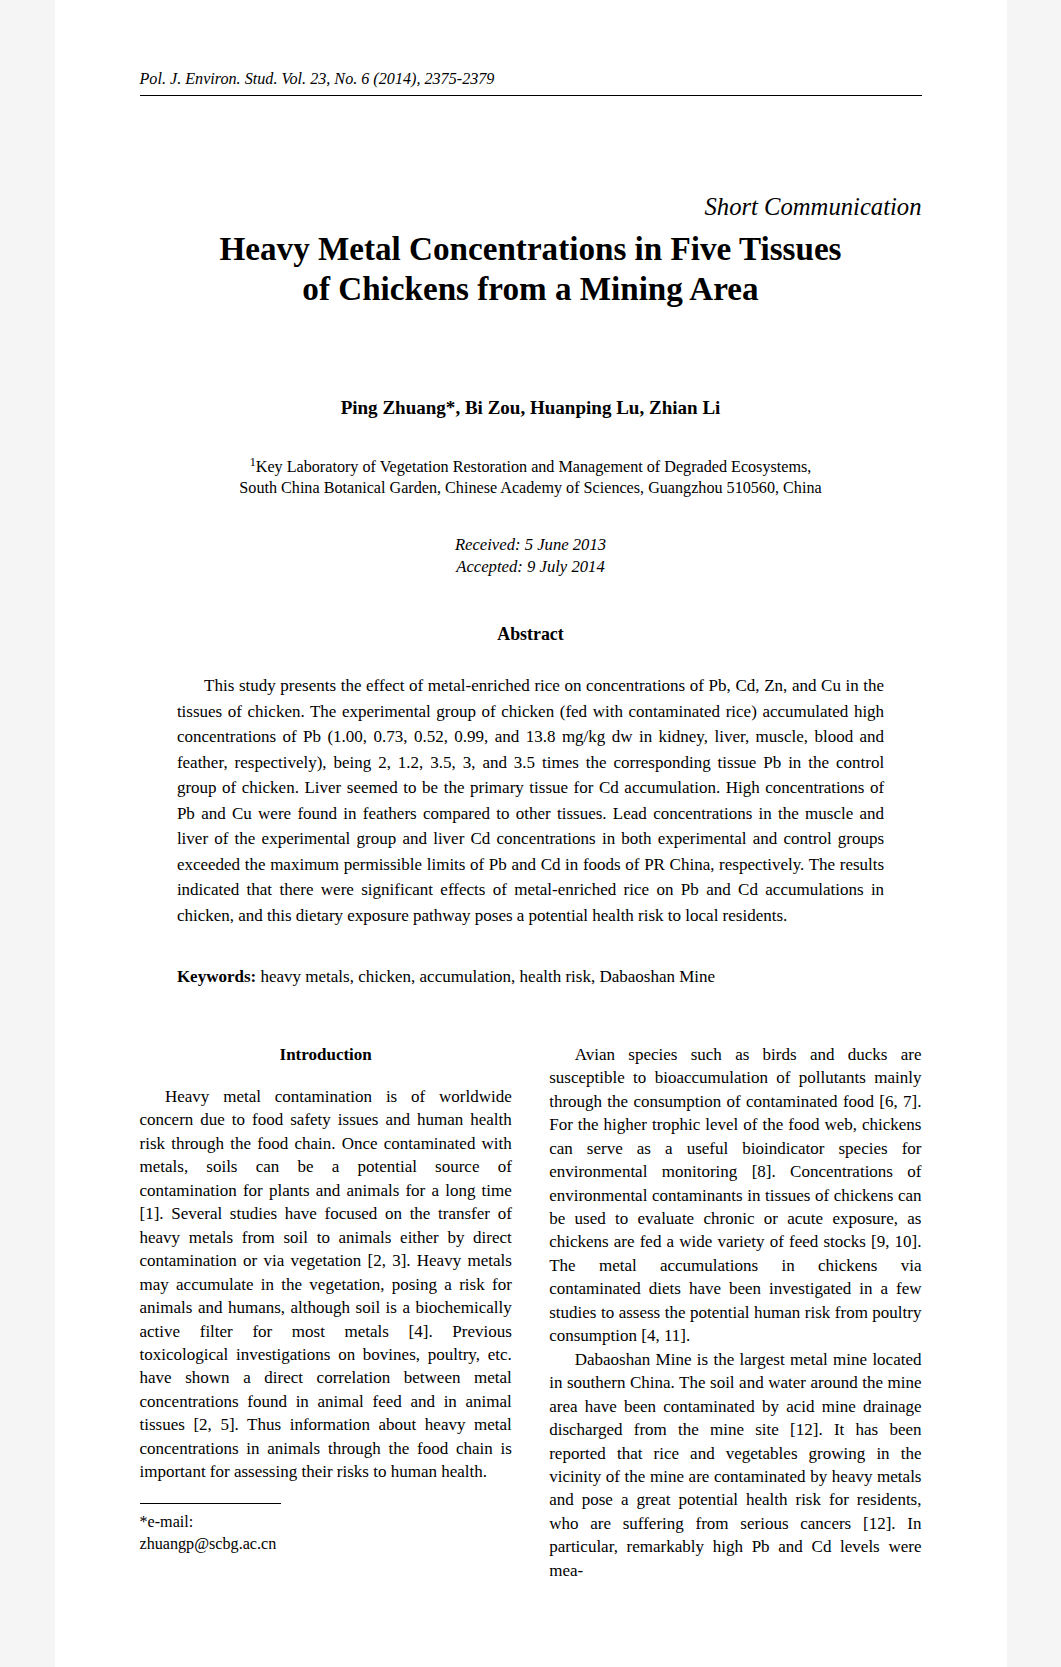Pol. J. Environ. Stud. Vol. 23, No. 6 (2014), 2375-2379
Short Communication
Heavy Metal Concentrations in Five Tissues
of Chickens from a Mining Area
Ping Zhuang*, Bi Zou, Huanping Lu, Zhian Li
1Key Laboratory of Vegetation Restoration and Management of Degraded Ecosystems,
South China Botanical Garden, Chinese Academy of Sciences, Guangzhou 510560, China
Received: 5 June 2013
Accepted: 9 July 2014
Abstract
This study presents the effect of metal-enriched rice on concentrations of Pb, Cd, Zn, and Cu in the tissues of chicken. The experimental group of chicken (fed with contaminated rice) accumulated high concentrations of Pb (1.00, 0.73, 0.52, 0.99, and 13.8 mg/kg dw in kidney, liver, muscle, blood and feather, respectively), being 2, 1.2, 3.5, 3, and 3.5 times the corresponding tissue Pb in the control group of chicken. Liver seemed to be the primary tissue for Cd accumulation. High concentrations of Pb and Cu were found in feathers compared to other tissues. Lead concentrations in the muscle and liver of the experimental group and liver Cd concentrations in both experimental and control groups exceeded the maximum permissible limits of Pb and Cd in foods of PR China, respectively. The results indicated that there were significant effects of metal-enriched rice on Pb and Cd accumulations in chicken, and this dietary exposure pathway poses a potential health risk to local residents.
Keywords: heavy metals, chicken, accumulation, health risk, Dabaoshan Mine
Introduction
Heavy metal contamination is of worldwide concern due to food safety issues and human health risk through the food chain. Once contaminated with metals, soils can be a potential source of contamination for plants and animals for a long time [1]. Several studies have focused on the transfer of heavy metals from soil to animals either by direct contamination or via vegetation [2, 3]. Heavy metals may accumulate in the vegetation, posing a risk for animals and humans, although soil is a biochemically active filter for most metals [4]. Previous toxicological investigations on bovines, poultry, etc. have shown a direct correlation between metal concentrations found in animal feed and in animal tissues [2, 5]. Thus information about heavy metal concentrations in animals through the food chain is important for assessing their risks to human health.
*e-mail: zhuangp@scbg.ac.cn
Avian species such as birds and ducks are susceptible to bioaccumulation of pollutants mainly through the consumption of contaminated food [6, 7]. For the higher trophic level of the food web, chickens can serve as a useful bioindicator species for environmental monitoring [8]. Concentrations of environmental contaminants in tissues of chickens can be used to evaluate chronic or acute exposure, as chickens are fed a wide variety of feed stocks [9, 10]. The metal accumulations in chickens via contaminated diets have been investigated in a few studies to assess the potential human risk from poultry consumption [4, 11].
Dabaoshan Mine is the largest metal mine located in southern China. The soil and water around the mine area have been contaminated by acid mine drainage discharged from the mine site [12]. It has been reported that rice and vegetables growing in the vicinity of the mine are contaminated by heavy metals and pose a great potential health risk for residents, who are suffering from serious cancers [12]. In particular, remarkably high Pb and Cd levels were mea-